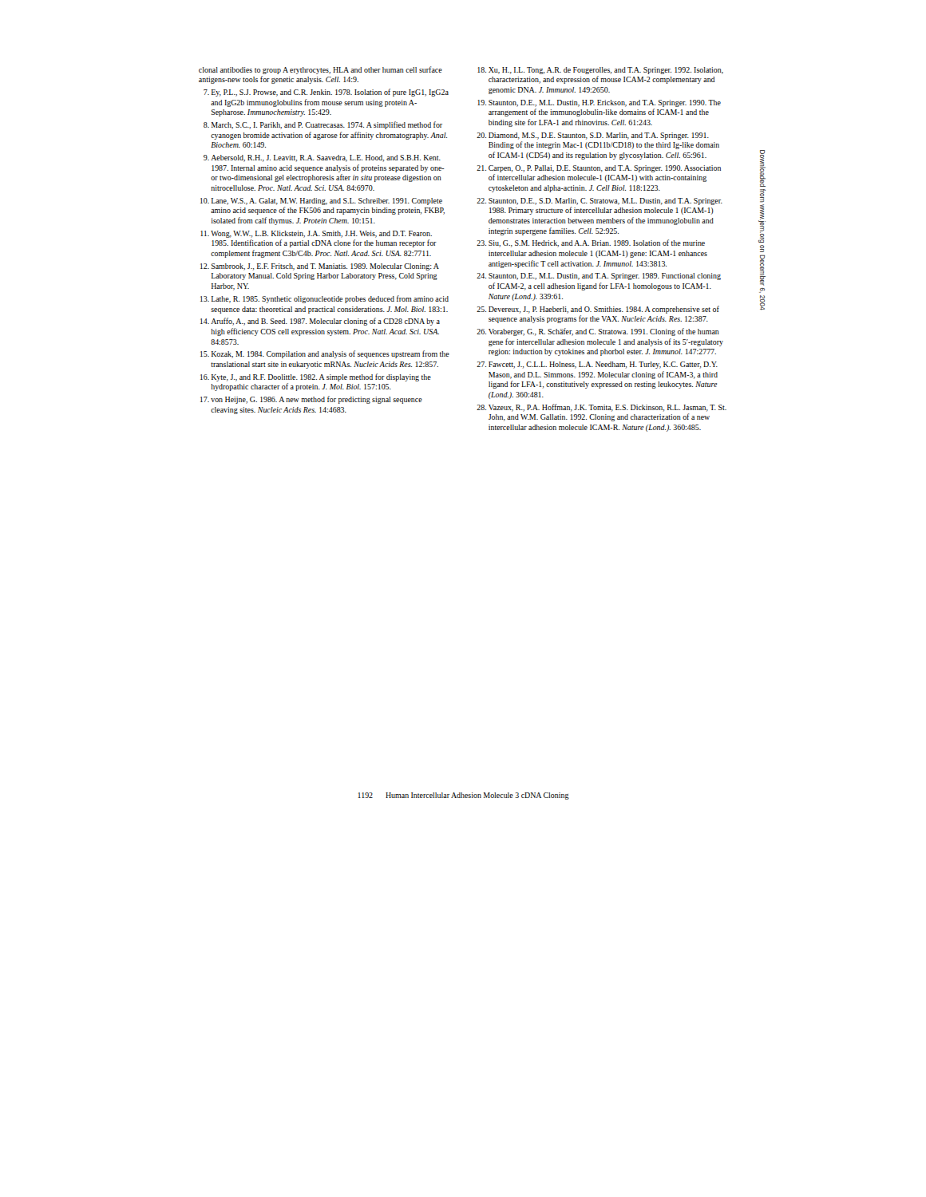clonal antibodies to group A erythrocytes, HLA and other human cell surface antigens-new tools for genetic analysis. Cell. 14:9.
Ey, P.L., S.J. Prowse, and C.R. Jenkin. 1978. Isolation of pure IgG1, IgG2a and IgG2b immunoglobulins from mouse serum using protein A-Sepharose. Immunochemistry. 15:429.
March, S.C., I. Parikh, and P. Cuatrecasas. 1974. A simplified method for cyanogen bromide activation of agarose for affinity chromatography. Anal. Biochem. 60:149.
Aebersold, R.H., J. Leavitt, R.A. Saavedra, L.E. Hood, and S.B.H. Kent. 1987. Internal amino acid sequence analysis of proteins separated by one- or two-dimensional gel electrophoresis after in situ protease digestion on nitrocellulose. Proc. Natl. Acad. Sci. USA. 84:6970.
Lane, W.S., A. Galat, M.W. Harding, and S.L. Schreiber. 1991. Complete amino acid sequence of the FK506 and rapamycin binding protein, FKBP, isolated from calf thymus. J. Protein Chem. 10:151.
Wong, W.W., L.B. Klickstein, J.A. Smith, J.H. Weis, and D.T. Fearon. 1985. Identification of a partial cDNA clone for the human receptor for complement fragment C3b/C4b. Proc. Natl. Acad. Sci. USA. 82:7711.
Sambrook, J., E.F. Fritsch, and T. Maniatis. 1989. Molecular Cloning: A Laboratory Manual. Cold Spring Harbor Laboratory Press, Cold Spring Harbor, NY.
Lathe, R. 1985. Synthetic oligonucleotide probes deduced from amino acid sequence data: theoretical and practical considerations. J. Mol. Biol. 183:1.
Aruffo, A., and B. Seed. 1987. Molecular cloning of a CD28 cDNA by a high efficiency COS cell expression system. Proc. Natl. Acad. Sci. USA. 84:8573.
Kozak, M. 1984. Compilation and analysis of sequences upstream from the translational start site in eukaryotic mRNAs. Nucleic Acids Res. 12:857.
Kyte, J., and R.F. Doolittle. 1982. A simple method for displaying the hydropathic character of a protein. J. Mol. Biol. 157:105.
von Heijne, G. 1986. A new method for predicting signal sequence cleaving sites. Nucleic Acids Res. 14:4683.
Xu, H., I.L. Tong, A.R. de Fougerolles, and T.A. Springer. 1992. Isolation, characterization, and expression of mouse ICAM-2 complementary and genomic DNA. J. Immunol. 149:2650.
Staunton, D.E., M.L. Dustin, H.P. Erickson, and T.A. Springer. 1990. The arrangement of the immunoglobulin-like domains of ICAM-1 and the binding site for LFA-1 and rhinovirus. Cell. 61:243.
Diamond, M.S., D.E. Staunton, S.D. Marlin, and T.A. Springer. 1991. Binding of the integrin Mac-1 (CD11b/CD18) to the third Ig-like domain of ICAM-1 (CD54) and its regulation by glycosylation. Cell. 65:961.
Carpen, O., P. Pallai, D.E. Staunton, and T.A. Springer. 1990. Association of intercellular adhesion molecule-1 (ICAM-1) with actin-containing cytoskeleton and alpha-actinin. J. Cell Biol. 118:1223.
Staunton, D.E., S.D. Marlin, C. Stratowa, M.L. Dustin, and T.A. Springer. 1988. Primary structure of intercellular adhesion molecule 1 (ICAM-1) demonstrates interaction between members of the immunoglobulin and integrin supergene families. Cell. 52:925.
Siu, G., S.M. Hedrick, and A.A. Brian. 1989. Isolation of the murine intercellular adhesion molecule 1 (ICAM-1) gene: ICAM-1 enhances antigen-specific T cell activation. J. Immunol. 143:3813.
Staunton, D.E., M.L. Dustin, and T.A. Springer. 1989. Functional cloning of ICAM-2, a cell adhesion ligand for LFA-1 homologous to ICAM-1. Nature (Lond.). 339:61.
Devereux, J., P. Haeberli, and O. Smithies. 1984. A comprehensive set of sequence analysis programs for the VAX. Nucleic Acids. Res. 12:387.
Voraberger, G., R. Schäfer, and C. Stratowa. 1991. Cloning of the human gene for intercellular adhesion molecule 1 and analysis of its 5′-regulatory region: induction by cytokines and phorbol ester. J. Immunol. 147:2777.
Fawcett, J., C.L.L. Holness, L.A. Needham, H. Turley, K.C. Gatter, D.Y. Mason, and D.L. Simmons. 1992. Molecular cloning of ICAM-3, a third ligand for LFA-1, constitutively expressed on resting leukocytes. Nature (Lond.). 360:481.
Vazeux, R., P.A. Hoffman, J.K. Tomita, E.S. Dickinson, R.L. Jasman, T. St. John, and W.M. Gallatin. 1992. Cloning and characterization of a new intercellular adhesion molecule ICAM-R. Nature (Lond.). 360:485.
Downloaded from www.jem.org on December 6, 2004
1192 Human Intercellular Adhesion Molecule 3 cDNA Cloning